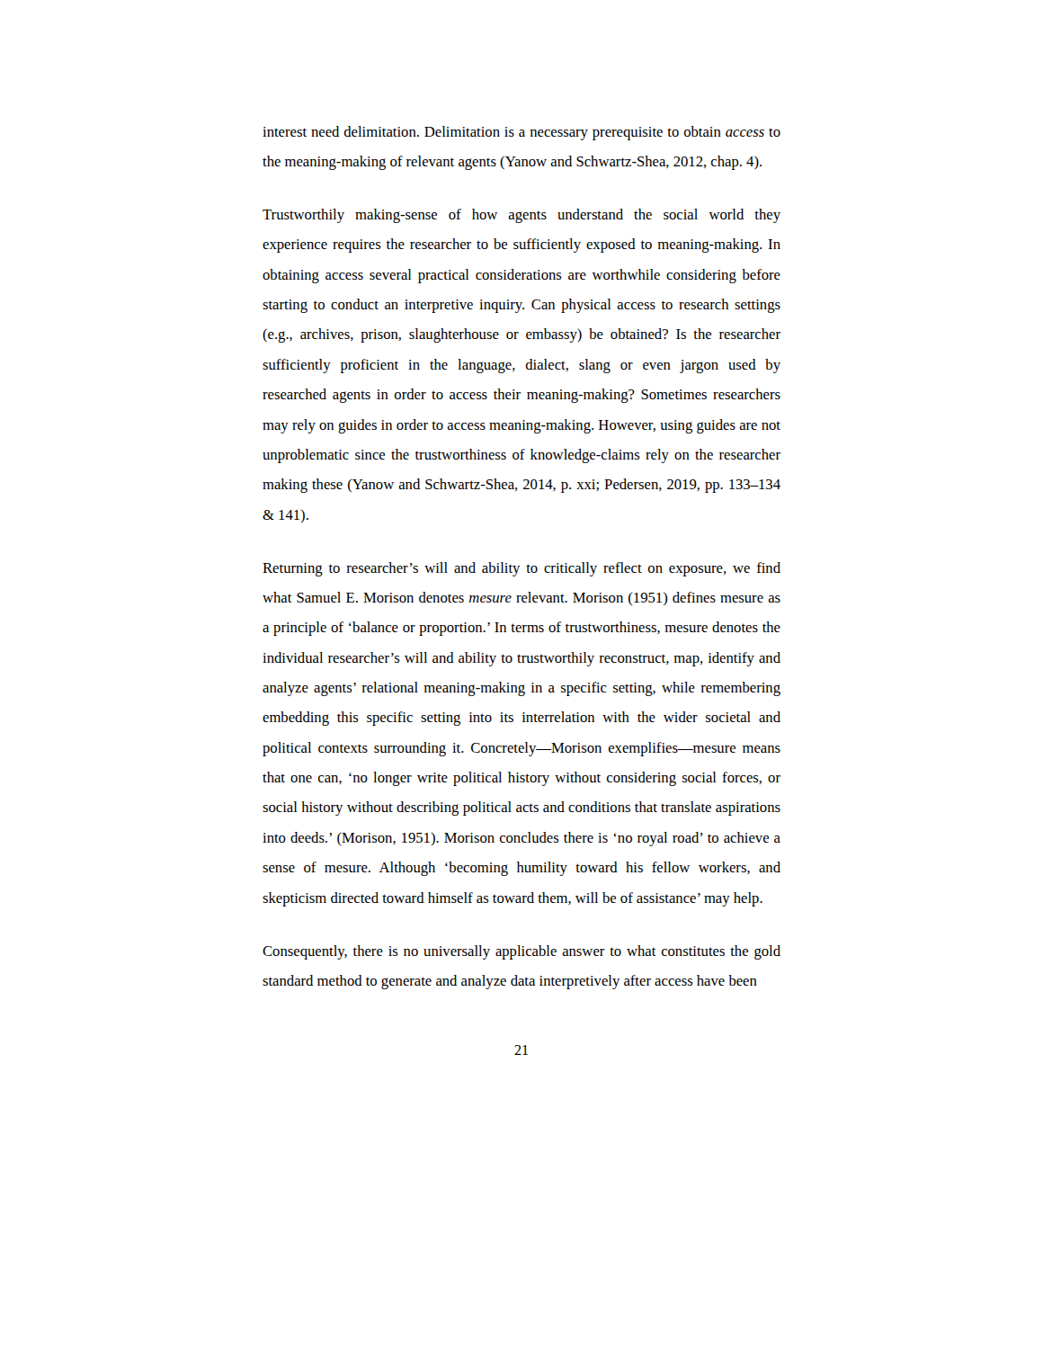interest need delimitation. Delimitation is a necessary prerequisite to obtain access to the meaning-making of relevant agents (Yanow and Schwartz-Shea, 2012, chap. 4).
Trustworthily making-sense of how agents understand the social world they experience requires the researcher to be sufficiently exposed to meaning-making. In obtaining access several practical considerations are worthwhile considering before starting to conduct an interpretive inquiry. Can physical access to research settings (e.g., archives, prison, slaughterhouse or embassy) be obtained? Is the researcher sufficiently proficient in the language, dialect, slang or even jargon used by researched agents in order to access their meaning-making? Sometimes researchers may rely on guides in order to access meaning-making. However, using guides are not unproblematic since the trustworthiness of knowledge-claims rely on the researcher making these (Yanow and Schwartz-Shea, 2014, p. xxi; Pedersen, 2019, pp. 133–134 & 141).
Returning to researcher’s will and ability to critically reflect on exposure, we find what Samuel E. Morison denotes mesure relevant. Morison (1951) defines mesure as a principle of ‘balance or proportion.’ In terms of trustworthiness, mesure denotes the individual researcher’s will and ability to trustworthily reconstruct, map, identify and analyze agents’ relational meaning-making in a specific setting, while remembering embedding this specific setting into its interrelation with the wider societal and political contexts surrounding it. Concretely—Morison exemplifies—mesure means that one can, ‘no longer write political history without considering social forces, or social history without describing political acts and conditions that translate aspirations into deeds.’ (Morison, 1951). Morison concludes there is ‘no royal road’ to achieve a sense of mesure. Although ‘becoming humility toward his fellow workers, and skepticism directed toward himself as toward them, will be of assistance’ may help.
Consequently, there is no universally applicable answer to what constitutes the gold standard method to generate and analyze data interpretively after access have been
21